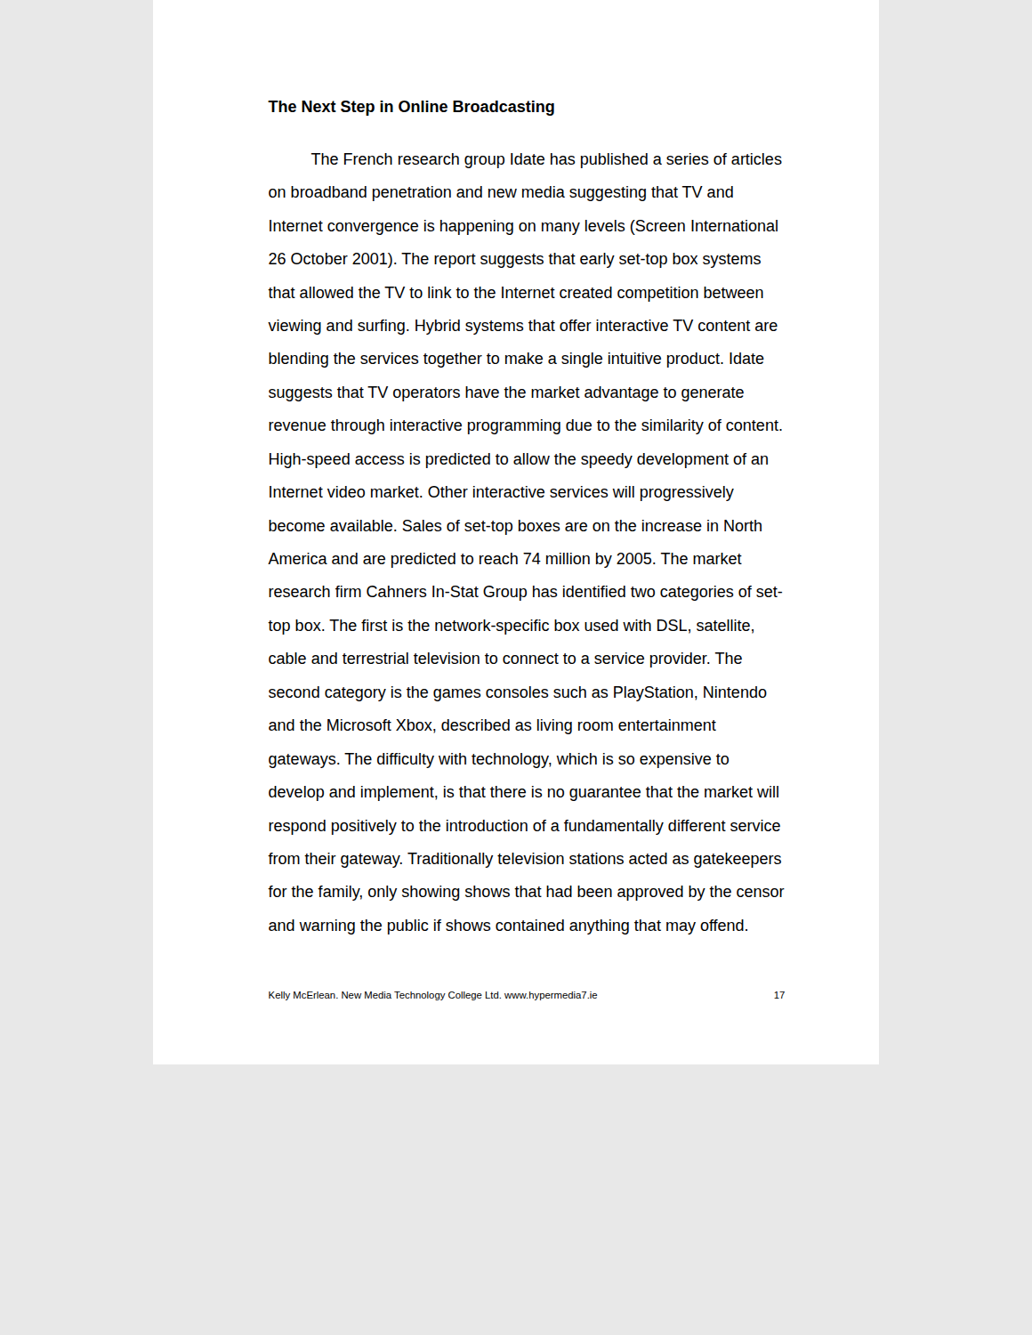The Next Step in Online Broadcasting
The French research group Idate has published a series of articles on broadband penetration and new media suggesting that TV and Internet convergence is happening on many levels (Screen International 26 October 2001). The report suggests that early set-top box systems that allowed the TV to link to the Internet created competition between viewing and surfing. Hybrid systems that offer interactive TV content are blending the services together to make a single intuitive product. Idate suggests that TV operators have the market advantage to generate revenue through interactive programming due to the similarity of content. High-speed access is predicted to allow the speedy development of an Internet video market. Other interactive services will progressively become available. Sales of set-top boxes are on the increase in North America and are predicted to reach 74 million by 2005. The market research firm Cahners In-Stat Group has identified two categories of set-top box. The first is the network-specific box used with DSL, satellite, cable and terrestrial television to connect to a service provider. The second category is the games consoles such as PlayStation, Nintendo and the Microsoft Xbox, described as living room entertainment gateways. The difficulty with technology, which is so expensive to develop and implement, is that there is no guarantee that the market will respond positively to the introduction of a fundamentally different service from their gateway. Traditionally television stations acted as gatekeepers for the family, only showing shows that had been approved by the censor and warning the public if shows contained anything that may offend.
Kelly McErlean. New Media Technology College Ltd. www.hypermedia7.ie 17